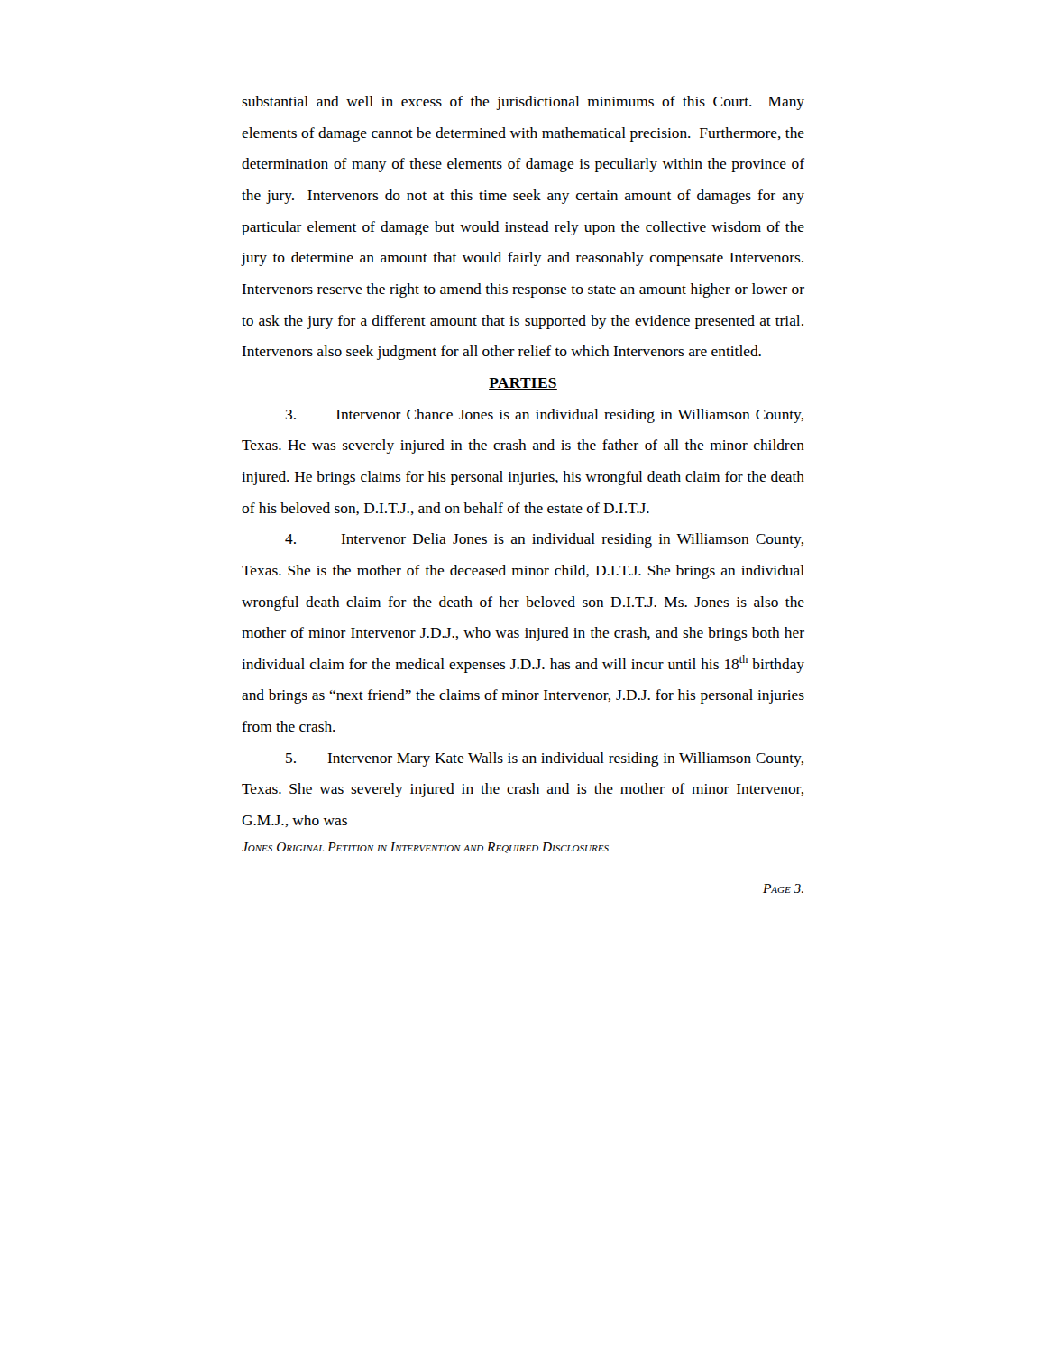substantial and well in excess of the jurisdictional minimums of this Court. Many elements of damage cannot be determined with mathematical precision. Furthermore, the determination of many of these elements of damage is peculiarly within the province of the jury. Intervenors do not at this time seek any certain amount of damages for any particular element of damage but would instead rely upon the collective wisdom of the jury to determine an amount that would fairly and reasonably compensate Intervenors. Intervenors reserve the right to amend this response to state an amount higher or lower or to ask the jury for a different amount that is supported by the evidence presented at trial. Intervenors also seek judgment for all other relief to which Intervenors are entitled.
PARTIES
3. Intervenor Chance Jones is an individual residing in Williamson County, Texas. He was severely injured in the crash and is the father of all the minor children injured. He brings claims for his personal injuries, his wrongful death claim for the death of his beloved son, D.I.T.J., and on behalf of the estate of D.I.T.J.
4. Intervenor Delia Jones is an individual residing in Williamson County, Texas. She is the mother of the deceased minor child, D.I.T.J. She brings an individual wrongful death claim for the death of her beloved son D.I.T.J. Ms. Jones is also the mother of minor Intervenor J.D.J., who was injured in the crash, and she brings both her individual claim for the medical expenses J.D.J. has and will incur until his 18th birthday and brings as “next friend” the claims of minor Intervenor, J.D.J. for his personal injuries from the crash.
5. Intervenor Mary Kate Walls is an individual residing in Williamson County, Texas. She was severely injured in the crash and is the mother of minor Intervenor, G.M.J., who was
Jones Original Petition in Intervention and Required Disclosures Page 3.